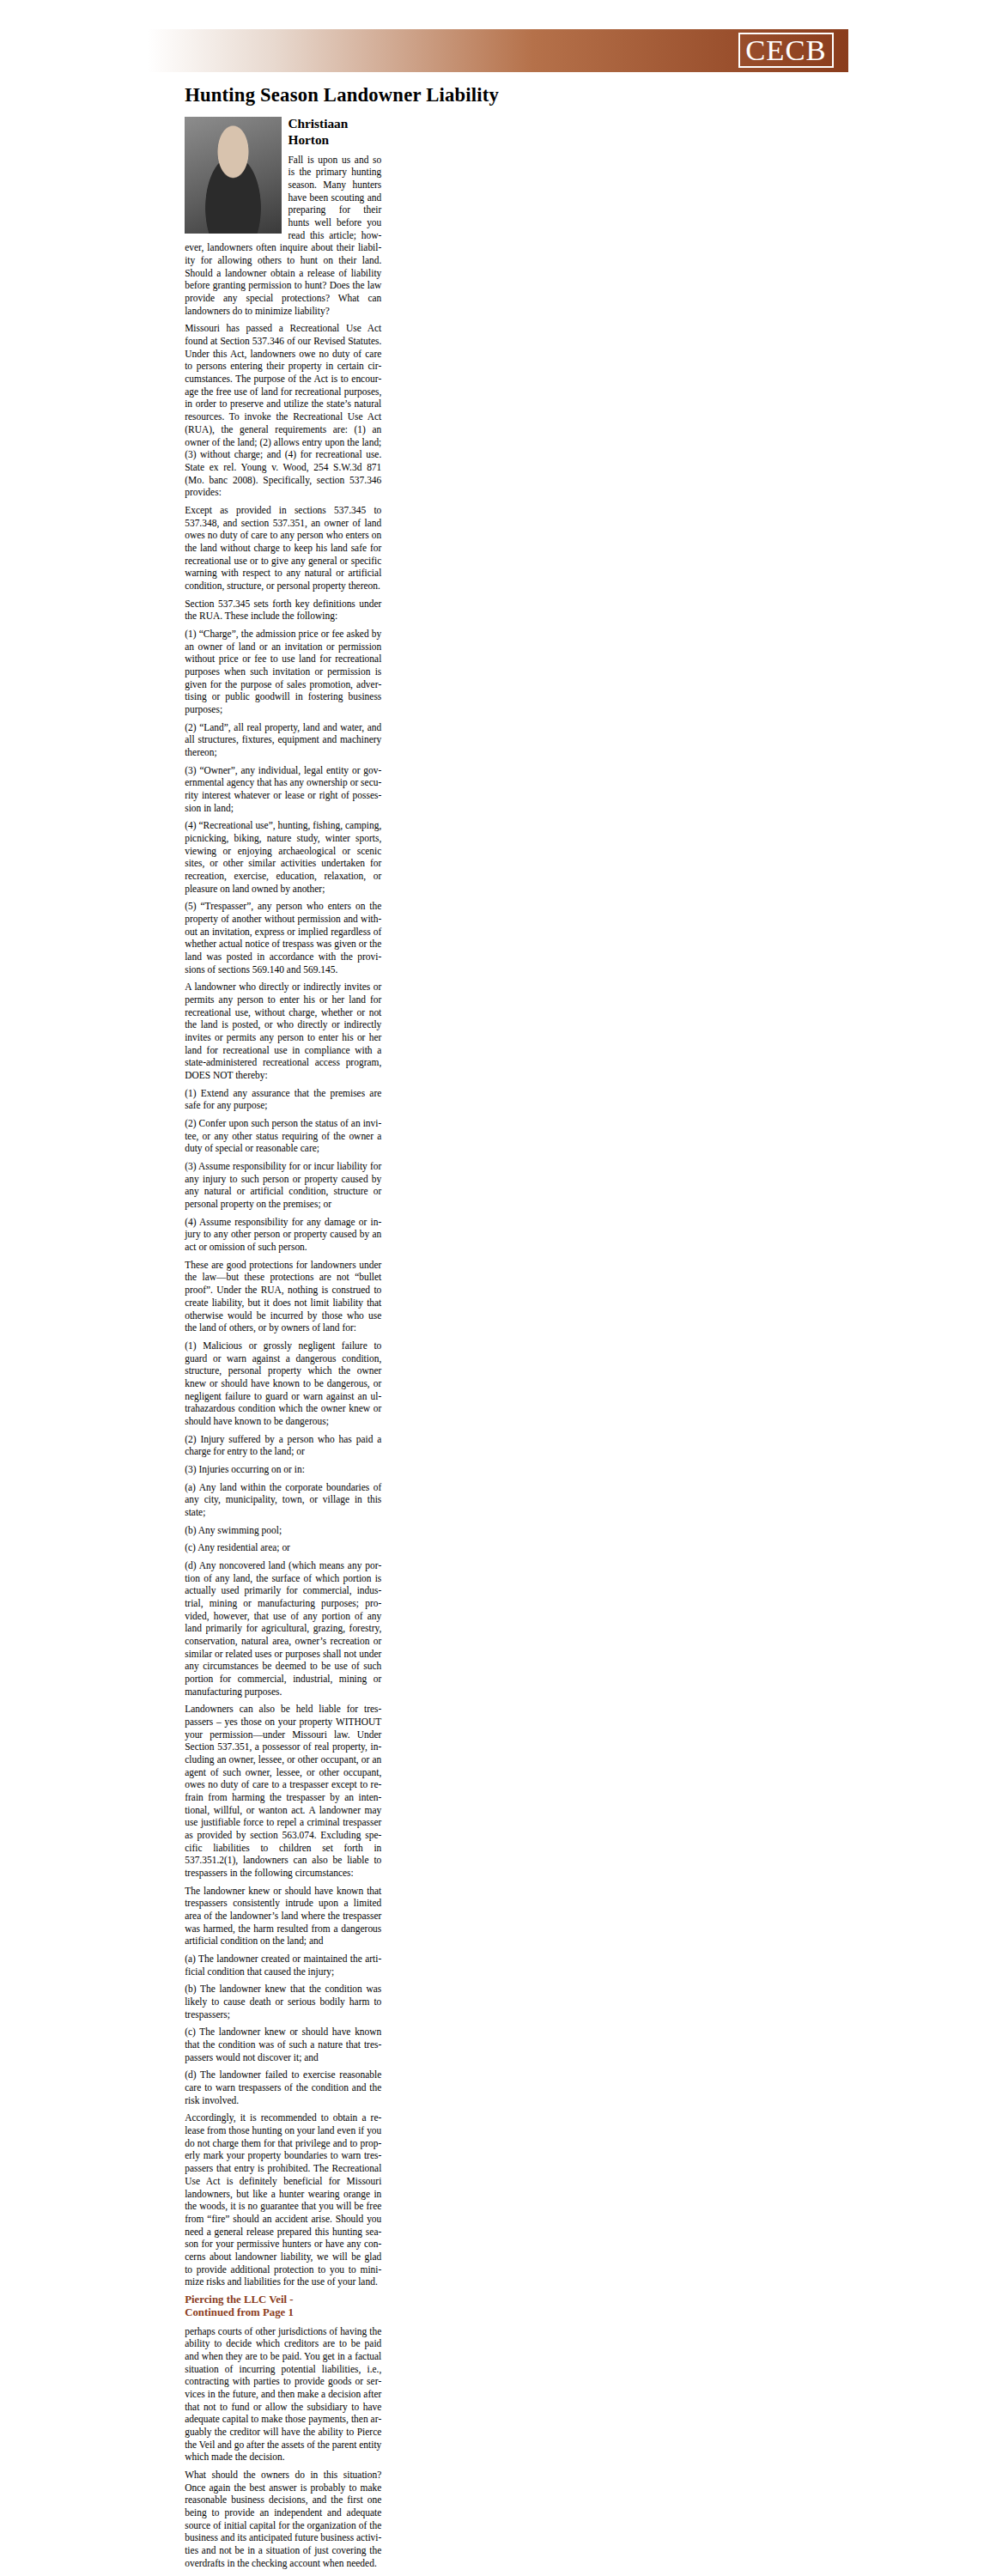CECB
Hunting Season Landowner Liability
Christiaan Horton
Fall is upon us and so is the primary hunting season. Many hunters have been scouting and preparing for their hunts well before you read this article; however, landowners often inquire about their liability for allowing others to hunt on their land. Should a landowner obtain a release of liability before granting permission to hunt? Does the law provide any special protections? What can landowners do to minimize liability?
Missouri has passed a Recreational Use Act found at Section 537.346 of our Revised Statutes. Under this Act, landowners owe no duty of care to persons entering their property in certain circumstances. The purpose of the Act is to encourage the free use of land for recreational purposes, in order to preserve and utilize the state’s natural resources. To invoke the Recreational Use Act (RUA), the general requirements are: (1) an owner of the land; (2) allows entry upon the land; (3) without charge; and (4) for recreational use. State ex rel. Young v. Wood, 254 S.W.3d 871 (Mo. banc 2008). Specifically, section 537.346 provides:
Except as provided in sections 537.345 to 537.348, and section 537.351, an owner of land owes no duty of care to any person who enters on the land without charge to keep his land safe for recreational use or to give any general or specific warning with respect to any natural or artificial condition, structure, or personal property thereon.
Section 537.345 sets forth key definitions under the RUA. These include the following:
(1) “Charge”, the admission price or fee asked by an owner of land or an invitation or permission without price or fee to use land for recreational purposes when such invitation or permission is given for the purpose of sales promotion, advertising or public goodwill in fostering business purposes;
(2) “Land”, all real property, land and water, and all structures, fixtures, equipment and machinery thereon;
(3) “Owner”, any individual, legal entity or governmental agency that has any ownership or security interest whatever or lease or right of possession in land;
(4) “Recreational use”, hunting, fishing, camping, picnicking, biking, nature study, winter sports, viewing or enjoying archaeological or scenic sites, or other similar activities undertaken for recreation, exercise, education, relaxation, or pleasure on land owned by another;
(5) “Trespasser”, any person who enters on the property of another without permission and without an invitation, express or implied regardless of whether actual notice of trespass was given or the land was posted in accordance with the provisions of sections 569.140 and 569.145.
A landowner who directly or indirectly invites or permits any person to enter his or her land for recreational use, without charge, whether or not the land is posted, or who directly or indirectly invites or permits any person to enter his or her land for recreational use in compliance with a state-administered recreational access program, DOES NOT thereby:
(1) Extend any assurance that the premises are safe for any purpose;
(2) Confer upon such person the status of an invitee, or any other status requiring of the owner a duty of special or reasonable care;
(3) Assume responsibility for or incur liability for any injury to such person or property caused by any natural or artificial condition, structure or personal property on the premises; or
(4) Assume responsibility for any damage or injury to any other person or property caused by an act or omission of such person.
These are good protections for landowners under the law—but these protections are not “bullet proof”. Under the RUA, nothing is construed to create liability, but it does not limit liability that otherwise would be incurred by those who use the land of others, or by owners of land for:
(1) Malicious or grossly negligent failure to guard or warn against a dangerous condition, structure, personal property which the owner knew or should have known to be dangerous, or negligent failure to guard or warn against an ultrahazardous condition which the owner knew or should have known to be dangerous;
(2) Injury suffered by a person who has paid a charge for entry to the land; or
(3) Injuries occurring on or in:
(a) Any land within the corporate boundaries of any city, municipality, town, or village in this state;
(b) Any swimming pool;
(c) Any residential area; or
(d) Any noncovered land (which means any portion of any land, the surface of which portion is actually used primarily for commercial, industrial, mining or manufacturing purposes; provided, however, that use of any portion of any land primarily for agricultural, grazing, forestry, conservation, natural area, owner’s recreation or similar or related uses or purposes shall not under any circumstances be deemed to be use of such portion for commercial, industrial, mining or manufacturing purposes.
Landowners can also be held liable for trespassers – yes those on your property WITHOUT your permission—under Missouri law. Under Section 537.351, a possessor of real property, including an owner, lessee, or other occupant, or an agent of such owner, lessee, or other occupant, owes no duty of care to a trespasser except to refrain from harming the trespasser by an intentional, willful, or wanton act. A landowner may use justifiable force to repel a criminal trespasser as provided by section 563.074. Excluding specific liabilities to children set forth in 537.351.2(1), landowners can also be liable to trespassers in the following circumstances:
The landowner knew or should have known that trespassers consistently intrude upon a limited area of the landowner’s land where the trespasser was harmed, the harm resulted from a dangerous artificial condition on the land; and
(a) The landowner created or maintained the artificial condition that caused the injury;
(b) The landowner knew that the condition was likely to cause death or serious bodily harm to trespassers;
(c) The landowner knew or should have known that the condition was of such a nature that trespassers would not discover it; and
(d) The landowner failed to exercise reasonable care to warn trespassers of the condition and the risk involved.
Accordingly, it is recommended to obtain a release from those hunting on your land even if you do not charge them for that privilege and to properly mark your property boundaries to warn trespassers that entry is prohibited. The Recreational Use Act is definitely beneficial for Missouri landowners, but like a hunter wearing orange in the woods, it is no guarantee that you will be free from “fire” should an accident arise. Should you need a general release prepared this hunting season for your permissive hunters or have any concerns about landowner liability, we will be glad to provide additional protection to you to minimize risks and liabilities for the use of your land.
Piercing the LLC Veil -
Continued from Page 1
perhaps courts of other jurisdictions of having the ability to decide which creditors are to be paid and when they are to be paid. You get in a factual situation of incurring potential liabilities, i.e., contracting with parties to provide goods or services in the future, and then make a decision after that not to fund or allow the subsidiary to have adequate capital to make those payments, then arguably the creditor will have the ability to Pierce the Veil and go after the assets of the parent entity which made the decision.
What should the owners do in this situation? Once again the best answer is probably to make reasonable business decisions, and the first one being to provide an independent and adequate source of initial capital for the organization of the business and its anticipated future business activities and not be in a situation of just covering the overdrafts in the checking account when needed.
3